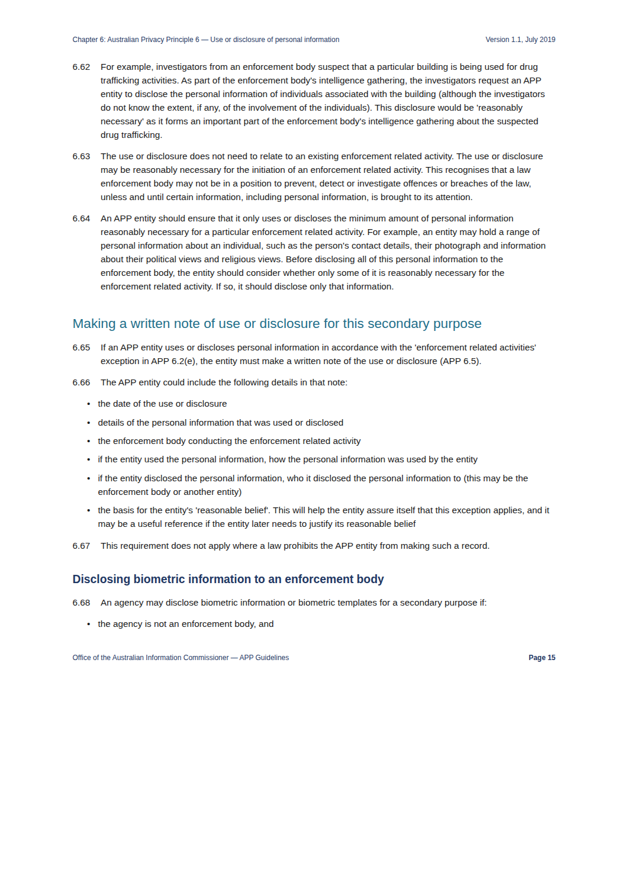Chapter 6: Australian Privacy Principle 6 — Use or disclosure of personal information Version 1.1, July 2019
6.62 For example, investigators from an enforcement body suspect that a particular building is being used for drug trafficking activities. As part of the enforcement body's intelligence gathering, the investigators request an APP entity to disclose the personal information of individuals associated with the building (although the investigators do not know the extent, if any, of the involvement of the individuals). This disclosure would be 'reasonably necessary' as it forms an important part of the enforcement body's intelligence gathering about the suspected drug trafficking.
6.63 The use or disclosure does not need to relate to an existing enforcement related activity. The use or disclosure may be reasonably necessary for the initiation of an enforcement related activity. This recognises that a law enforcement body may not be in a position to prevent, detect or investigate offences or breaches of the law, unless and until certain information, including personal information, is brought to its attention.
6.64 An APP entity should ensure that it only uses or discloses the minimum amount of personal information reasonably necessary for a particular enforcement related activity. For example, an entity may hold a range of personal information about an individual, such as the person's contact details, their photograph and information about their political views and religious views. Before disclosing all of this personal information to the enforcement body, the entity should consider whether only some of it is reasonably necessary for the enforcement related activity. If so, it should disclose only that information.
Making a written note of use or disclosure for this secondary purpose
6.65 If an APP entity uses or discloses personal information in accordance with the 'enforcement related activities' exception in APP 6.2(e), the entity must make a written note of the use or disclosure (APP 6.5).
6.66 The APP entity could include the following details in that note:
the date of the use or disclosure
details of the personal information that was used or disclosed
the enforcement body conducting the enforcement related activity
if the entity used the personal information, how the personal information was used by the entity
if the entity disclosed the personal information, who it disclosed the personal information to (this may be the enforcement body or another entity)
the basis for the entity's 'reasonable belief'. This will help the entity assure itself that this exception applies, and it may be a useful reference if the entity later needs to justify its reasonable belief
6.67 This requirement does not apply where a law prohibits the APP entity from making such a record.
Disclosing biometric information to an enforcement body
6.68 An agency may disclose biometric information or biometric templates for a secondary purpose if:
the agency is not an enforcement body, and
Office of the Australian Information Commissioner — APP Guidelines Page 15